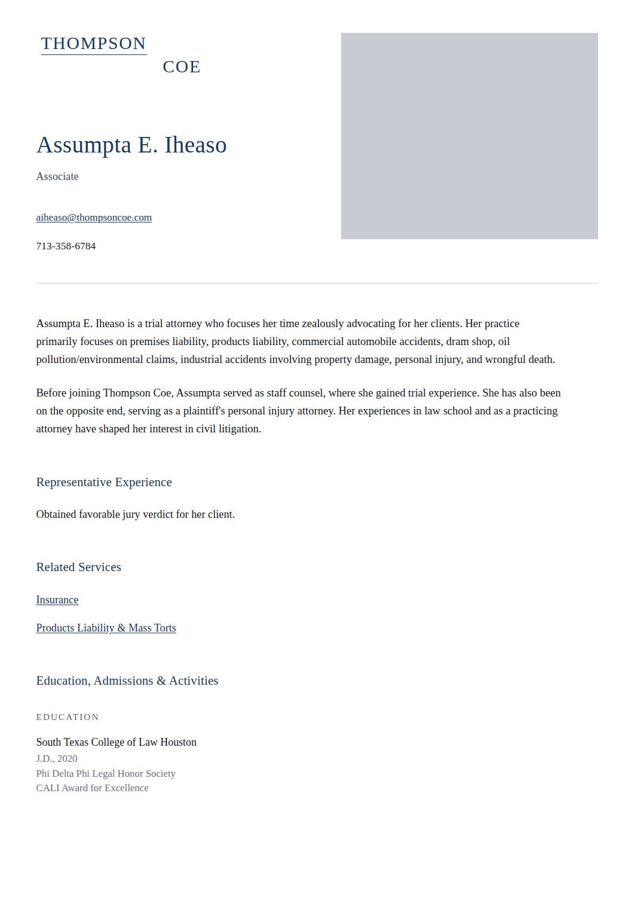THOMPSON COE
Assumpta E. Iheaso
Associate
aiheaso@thompsoncoe.com
713-358-6784
Assumpta E. Iheaso is a trial attorney who focuses her time zealously advocating for her clients. Her practice primarily focuses on premises liability, products liability, commercial automobile accidents, dram shop, oil pollution/environmental claims, industrial accidents involving property damage, personal injury, and wrongful death.
Before joining Thompson Coe, Assumpta served as staff counsel, where she gained trial experience. She has also been on the opposite end, serving as a plaintiff's personal injury attorney. Her experiences in law school and as a practicing attorney have shaped her interest in civil litigation.
Representative Experience
Obtained favorable jury verdict for her client.
Related Services
Insurance Products Liability & Mass Torts
Education, Admissions & Activities
Education
South Texas College of Law Houston
J.D., 2020
Phi Delta Phi Legal Honor Society
CALI Award for Excellence